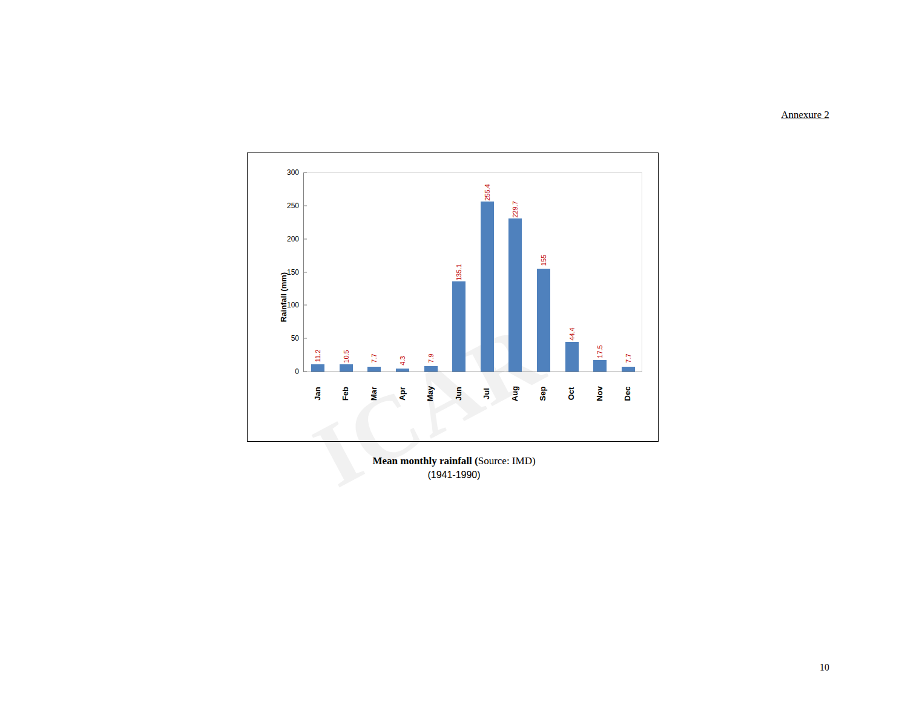Annexure 2
ICAR
Rainfall (mm)
300
250
200
150
100
50
0
11.2
10.5
7.7
4.3
7.9
135.1
255.4
229.7
155
44.4
17.5
7.7
Jan
Feb
Mar
Apr
May
Jun
Jul
Aug
Sep
Oct
Nov
Dec
Mean monthly rainfall (Source: IMD)
(1941-1990)
10